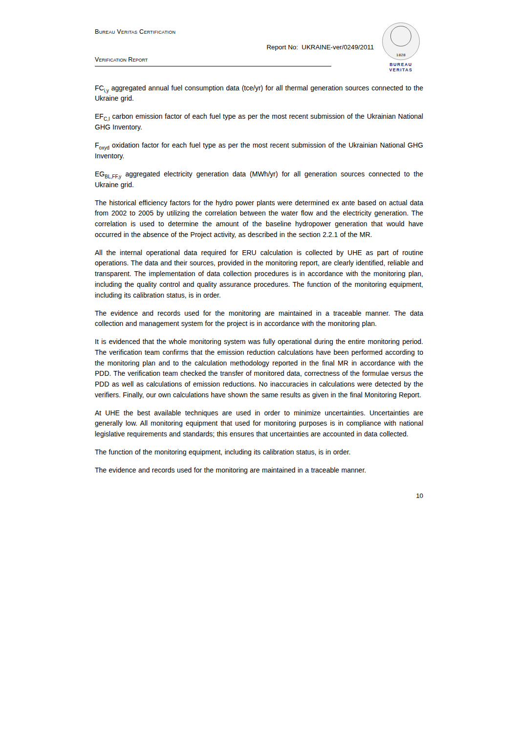1828
BUREAU
VERITAS
Bureau Veritas Certification
Report No: UKRAINE-ver/0249/2011
Verification Report
FCi,y aggregated annual fuel consumption data (tce/yr) for all thermal generation sources connected to the Ukraine grid.
EFC,I carbon emission factor of each fuel type as per the most recent submission of the Ukrainian National GHG Inventory.
Foxyd oxidation factor for each fuel type as per the most recent submission of the Ukrainian National GHG Inventory.
EGBL,FF,y aggregated electricity generation data (MWh/yr) for all generation sources connected to the Ukraine grid.
The historical efficiency factors for the hydro power plants were determined ex ante based on actual data from 2002 to 2005 by utilizing the correlation between the water flow and the electricity generation. The correlation is used to determine the amount of the baseline hydropower generation that would have occurred in the absence of the Project activity, as described in the section 2.2.1 of the MR.
All the internal operational data required for ERU calculation is collected by UHE as part of routine operations. The data and their sources, provided in the monitoring report, are clearly identified, reliable and transparent. The implementation of data collection procedures is in accordance with the monitoring plan, including the quality control and quality assurance procedures. The function of the monitoring equipment, including its calibration status, is in order.
The evidence and records used for the monitoring are maintained in a traceable manner. The data collection and management system for the project is in accordance with the monitoring plan.
It is evidenced that the whole monitoring system was fully operational during the entire monitoring period. The verification team confirms that the emission reduction calculations have been performed according to the monitoring plan and to the calculation methodology reported in the final MR in accordance with the PDD. The verification team checked the transfer of monitored data, correctness of the formulae versus the PDD as well as calculations of emission reductions. No inaccuracies in calculations were detected by the verifiers. Finally, our own calculations have shown the same results as given in the final Monitoring Report.
At UHE the best available techniques are used in order to minimize uncertainties. Uncertainties are generally low. All monitoring equipment that used for monitoring purposes is in compliance with national legislative requirements and standards; this ensures that uncertainties are accounted in data collected.
The function of the monitoring equipment, including its calibration status, is in order.
The evidence and records used for the monitoring are maintained in a traceable manner.
10